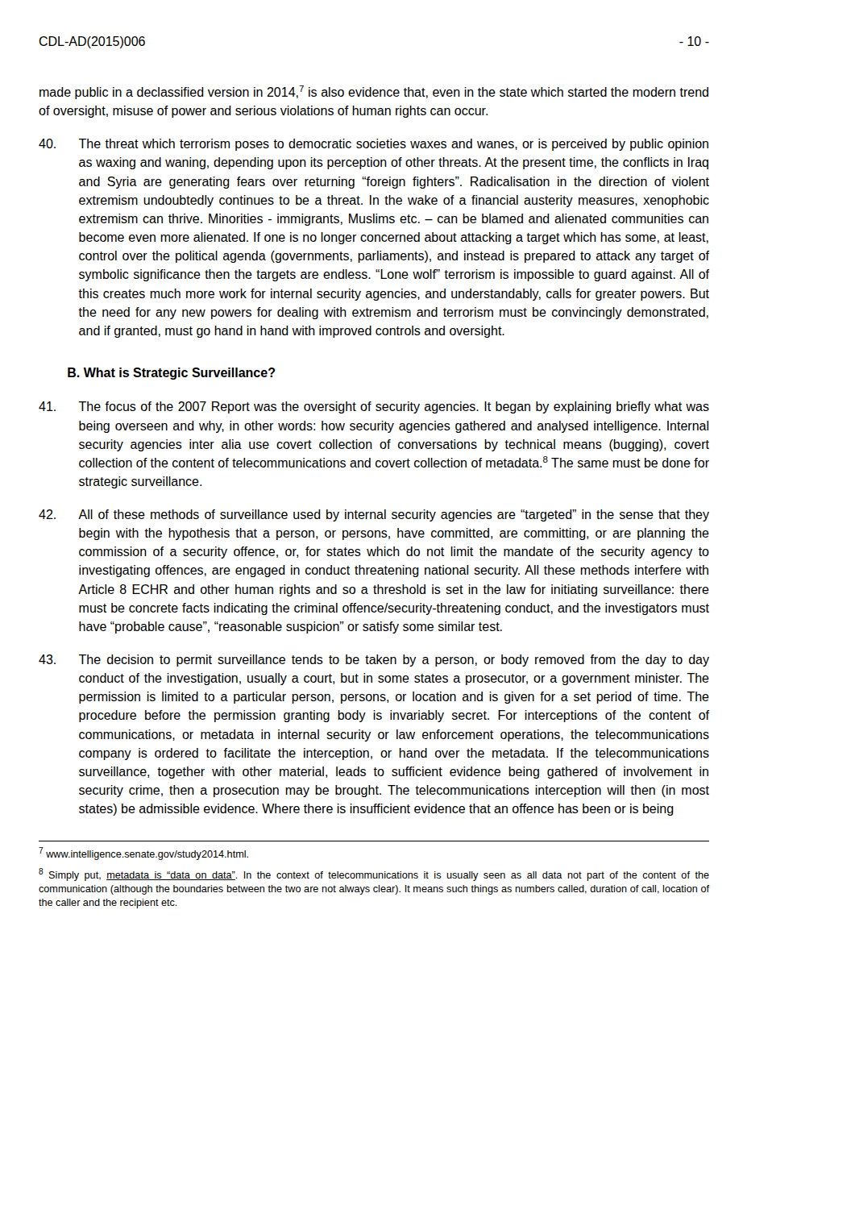CDL-AD(2015)006
- 10 -
made public in a declassified version in 2014,7 is also evidence that, even in the state which started the modern trend of oversight, misuse of power and serious violations of human rights can occur.
40.
The threat which terrorism poses to democratic societies waxes and wanes, or is perceived by public opinion as waxing and waning, depending upon its perception of other threats. At the present time, the conflicts in Iraq and Syria are generating fears over returning “foreign fighters”. Radicalisation in the direction of violent extremism undoubtedly continues to be a threat. In the wake of a financial austerity measures, xenophobic extremism can thrive. Minorities - immigrants, Muslims etc. – can be blamed and alienated communities can become even more alienated. If one is no longer concerned about attacking a target which has some, at least, control over the political agenda (governments, parliaments), and instead is prepared to attack any target of symbolic significance then the targets are endless. “Lone wolf” terrorism is impossible to guard against. All of this creates much more work for internal security agencies, and understandably, calls for greater powers. But the need for any new powers for dealing with extremism and terrorism must be convincingly demonstrated, and if granted, must go hand in hand with improved controls and oversight.
B. What is Strategic Surveillance?
41.
The focus of the 2007 Report was the oversight of security agencies. It began by explaining briefly what was being overseen and why, in other words: how security agencies gathered and analysed intelligence. Internal security agencies inter alia use covert collection of conversations by technical means (bugging), covert collection of the content of telecommunications and covert collection of metadata.8 The same must be done for strategic surveillance.
42.
All of these methods of surveillance used by internal security agencies are “targeted” in the sense that they begin with the hypothesis that a person, or persons, have committed, are committing, or are planning the commission of a security offence, or, for states which do not limit the mandate of the security agency to investigating offences, are engaged in conduct threatening national security. All these methods interfere with Article 8 ECHR and other human rights and so a threshold is set in the law for initiating surveillance: there must be concrete facts indicating the criminal offence/security-threatening conduct, and the investigators must have “probable cause”, “reasonable suspicion” or satisfy some similar test.
43.
The decision to permit surveillance tends to be taken by a person, or body removed from the day to day conduct of the investigation, usually a court, but in some states a prosecutor, or a government minister. The permission is limited to a particular person, persons, or location and is given for a set period of time. The procedure before the permission granting body is invariably secret. For interceptions of the content of communications, or metadata in internal security or law enforcement operations, the telecommunications company is ordered to facilitate the interception, or hand over the metadata. If the telecommunications surveillance, together with other material, leads to sufficient evidence being gathered of involvement in security crime, then a prosecution may be brought. The telecommunications interception will then (in most states) be admissible evidence. Where there is insufficient evidence that an offence has been or is being
7 www.intelligence.senate.gov/study2014.html.
8 Simply put, metadata is “data on data”. In the context of telecommunications it is usually seen as all data not part of the content of the communication (although the boundaries between the two are not always clear). It means such things as numbers called, duration of call, location of the caller and the recipient etc.